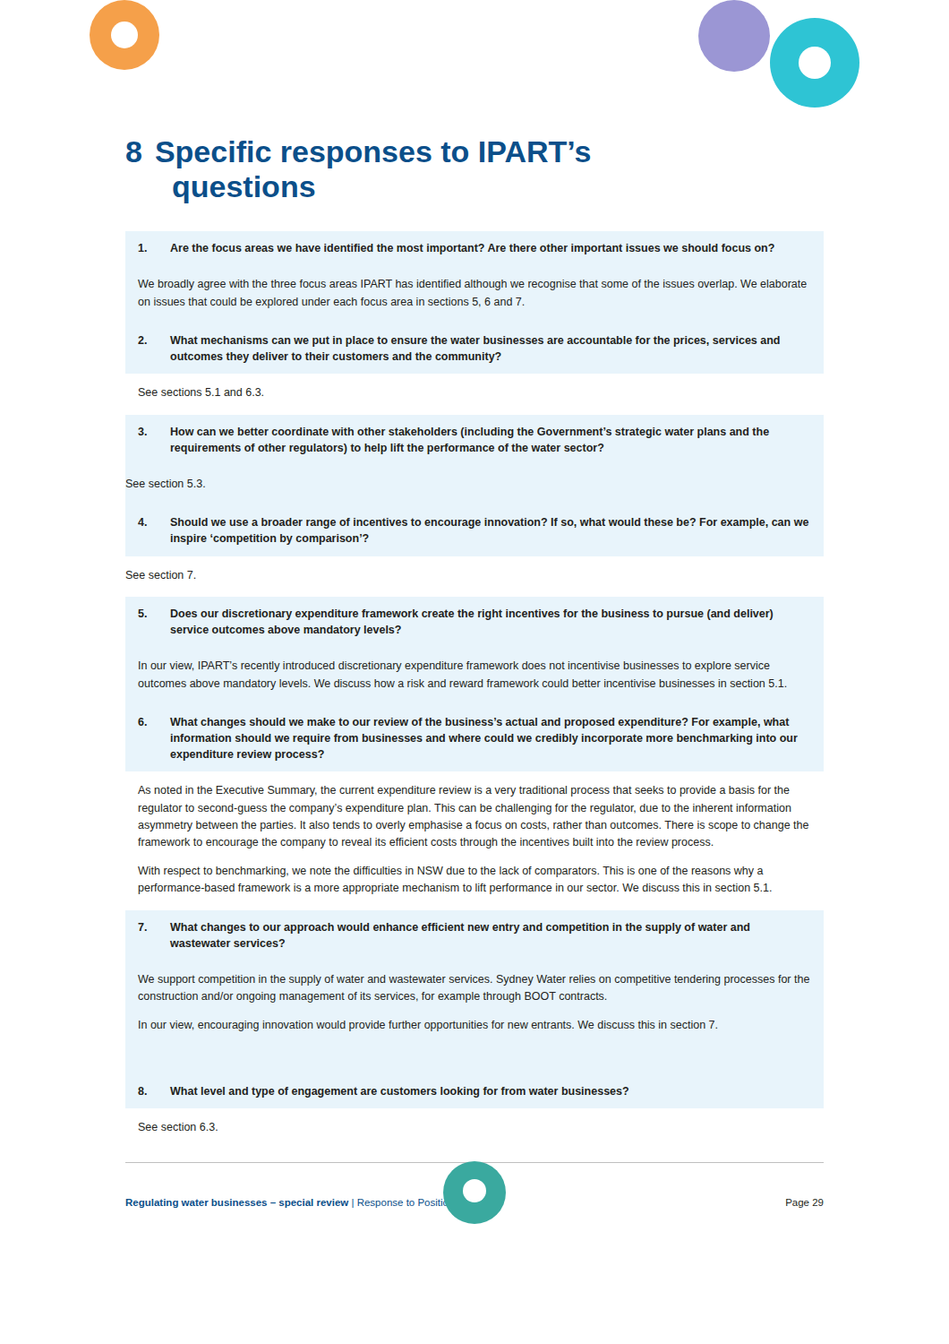8 Specific responses to IPART’squestions
1. Are the focus areas we have identified the most important? Are there other important issues we should focus on?
We broadly agree with the three focus areas IPART has identified although we recognise that some of the issues overlap. We elaborate on issues that could be explored under each focus area in sections 5, 6 and 7.
2. What mechanisms can we put in place to ensure the water businesses are accountable for the prices, services and outcomes they deliver to their customers and the community?
See sections 5.1 and 6.3.
3. How can we better coordinate with other stakeholders (including the Government’s strategic water plans and the requirements of other regulators) to help lift the performance of the water sector?
See section 5.3.
4. Should we use a broader range of incentives to encourage innovation? If so, what would these be? For example, can we inspire ‘competition by comparison’?
See section 7.
5. Does our discretionary expenditure framework create the right incentives for the business to pursue (and deliver) service outcomes above mandatory levels?
In our view, IPART’s recently introduced discretionary expenditure framework does not incentivise businesses to explore service outcomes above mandatory levels. We discuss how a risk and reward framework could better incentivise businesses in section 5.1.
6. What changes should we make to our review of the business’s actual and proposed expenditure? For example, what information should we require from businesses and where could we credibly incorporate more benchmarking into our expenditure review process?
As noted in the Executive Summary, the current expenditure review is a very traditional process that seeks to provide a basis for the regulator to second-guess the company’s expenditure plan. This can be challenging for the regulator, due to the inherent information asymmetry between the parties. It also tends to overly emphasise a focus on costs, rather than outcomes. There is scope to change the framework to encourage the company to reveal its efficient costs through the incentives built into the review process.
With respect to benchmarking, we note the difficulties in NSW due to the lack of comparators. This is one of the reasons why a performance-based framework is a more appropriate mechanism to lift performance in our sector. We discuss this in section 5.1.
7. What changes to our approach would enhance efficient new entry and competition in the supply of water and wastewater services?
We support competition in the supply of water and wastewater services. Sydney Water relies on competitive tendering processes for the construction and/or ongoing management of its services, for example through BOOT contracts.
In our view, encouraging innovation would provide further opportunities for new entrants. We discuss this in section 7.
8. What level and type of engagement are customers looking for from water businesses?
See section 6.3.
Regulating water businesses – special review | Response to Position Paper
Page 29